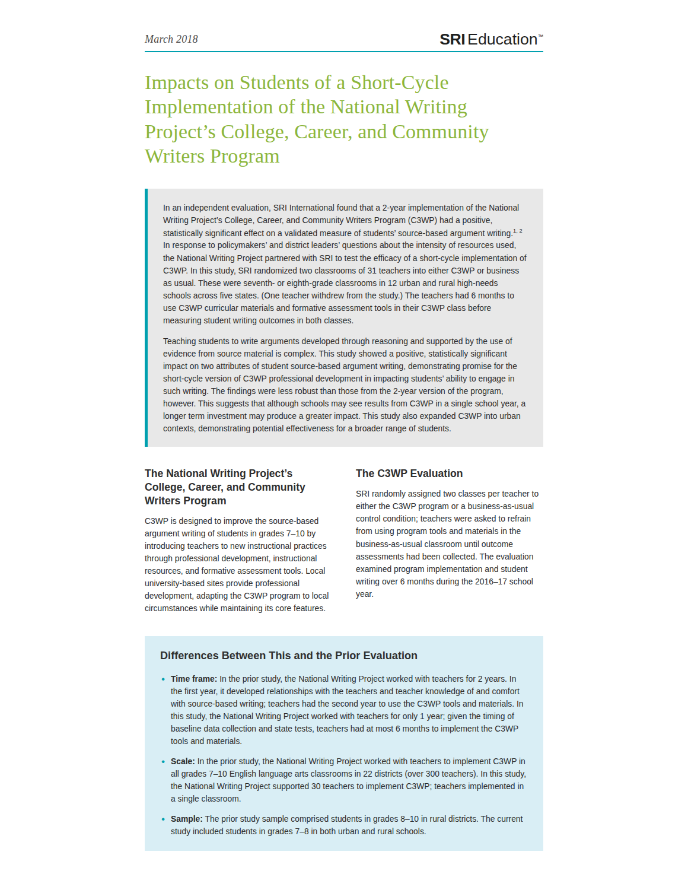March 2018
SRI Education™
Impacts on Students of a Short-Cycle Implementation of the National Writing Project’s College, Career, and Community Writers Program
In an independent evaluation, SRI International found that a 2-year implementation of the National Writing Project’s College, Career, and Community Writers Program (C3WP) had a positive, statistically significant effect on a validated measure of students’ source-based argument writing.1, 2 In response to policymakers’ and district leaders’ questions about the intensity of resources used, the National Writing Project partnered with SRI to test the efficacy of a short-cycle implementation of C3WP. In this study, SRI randomized two classrooms of 31 teachers into either C3WP or business as usual. These were seventh- or eighth-grade classrooms in 12 urban and rural high-needs schools across five states. (One teacher withdrew from the study.) The teachers had 6 months to use C3WP curricular materials and formative assessment tools in their C3WP class before measuring student writing outcomes in both classes.
Teaching students to write arguments developed through reasoning and supported by the use of evidence from source material is complex. This study showed a positive, statistically significant impact on two attributes of student source-based argument writing, demonstrating promise for the short-cycle version of C3WP professional development in impacting students’ ability to engage in such writing. The findings were less robust than those from the 2-year version of the program, however. This suggests that although schools may see results from C3WP in a single school year, a longer term investment may produce a greater impact. This study also expanded C3WP into urban contexts, demonstrating potential effectiveness for a broader range of students.
The National Writing Project’s College, Career, and Community Writers Program
C3WP is designed to improve the source-based argument writing of students in grades 7–10 by introducing teachers to new instructional practices through professional development, instructional resources, and formative assessment tools. Local university-based sites provide professional development, adapting the C3WP program to local circumstances while maintaining its core features.
The C3WP Evaluation
SRI randomly assigned two classes per teacher to either the C3WP program or a business-as-usual control condition; teachers were asked to refrain from using program tools and materials in the business-as-usual classroom until outcome assessments had been collected. The evaluation examined program implementation and student writing over 6 months during the 2016–17 school year.
Differences Between This and the Prior Evaluation
Time frame: In the prior study, the National Writing Project worked with teachers for 2 years. In the first year, it developed relationships with the teachers and teacher knowledge of and comfort with source-based writing; teachers had the second year to use the C3WP tools and materials. In this study, the National Writing Project worked with teachers for only 1 year; given the timing of baseline data collection and state tests, teachers had at most 6 months to implement the C3WP tools and materials.
Scale: In the prior study, the National Writing Project worked with teachers to implement C3WP in all grades 7–10 English language arts classrooms in 22 districts (over 300 teachers). In this study, the National Writing Project supported 30 teachers to implement C3WP; teachers implemented in a single classroom.
Sample: The prior study sample comprised students in grades 8–10 in rural districts. The current study included students in grades 7–8 in both urban and rural schools.